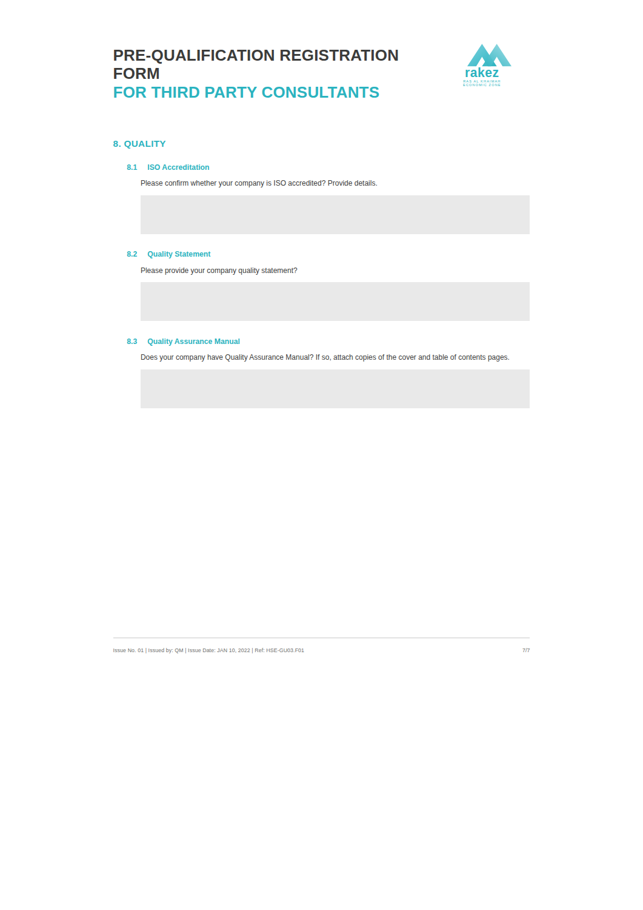Pre-Qualification Registration Form For Third Party Consultants
rakez RAS AL KHAIMAH ECONOMIC ZONE
8. Quality
8.1 ISO Accreditation
Please confirm whether your company is ISO accredited? Provide details.
8.2 Quality Statement
Please provide your company quality statement?
8.3 Quality Assurance Manual
Does your company have Quality Assurance Manual? If so, attach copies of the cover and table of contents pages.
Issue No. 01 | Issued by: QM | Issue Date: JAN 10, 2022 | Ref: HSE-GU03.F01
7/7